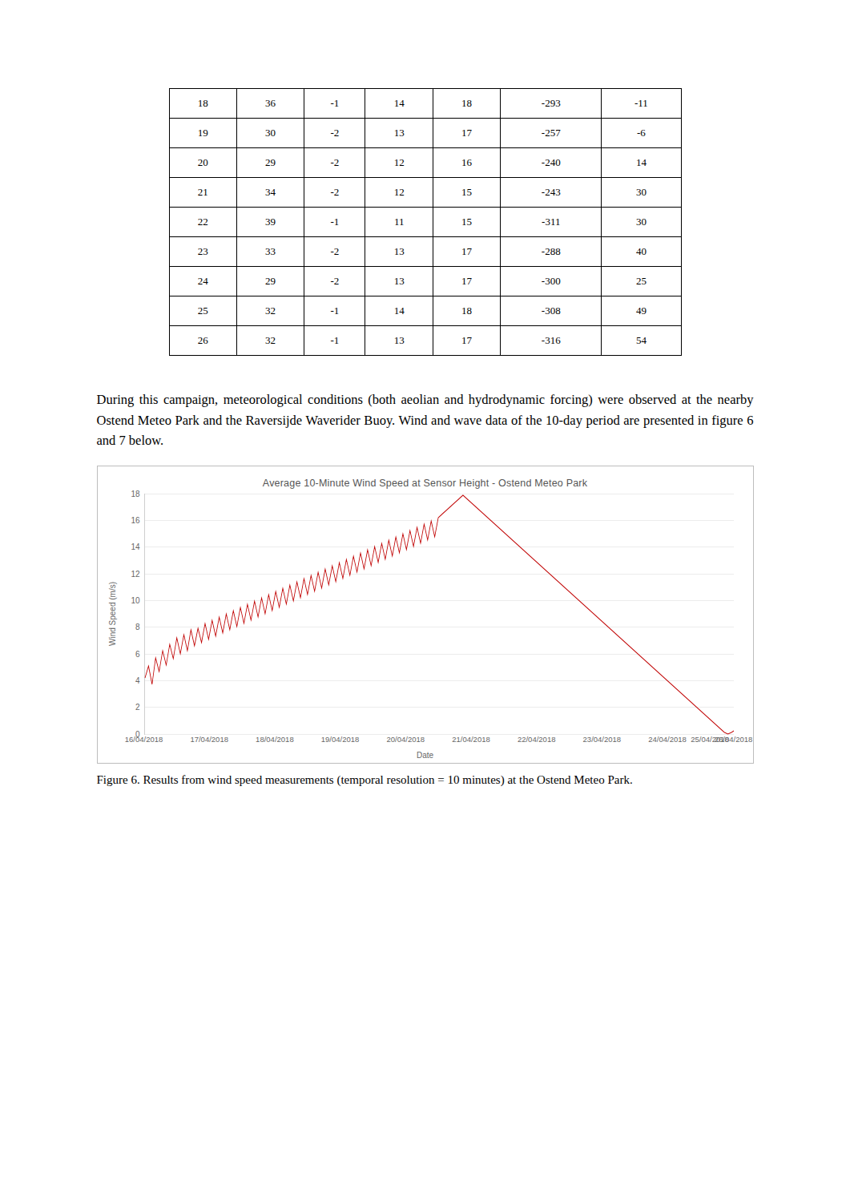| 18 | 36 | -1 | 14 | 18 | -293 | -11 |
| 19 | 30 | -2 | 13 | 17 | -257 | -6 |
| 20 | 29 | -2 | 12 | 16 | -240 | 14 |
| 21 | 34 | -2 | 12 | 15 | -243 | 30 |
| 22 | 39 | -1 | 11 | 15 | -311 | 30 |
| 23 | 33 | -2 | 13 | 17 | -288 | 40 |
| 24 | 29 | -2 | 13 | 17 | -300 | 25 |
| 25 | 32 | -1 | 14 | 18 | -308 | 49 |
| 26 | 32 | -1 | 13 | 17 | -316 | 54 |
During this campaign, meteorological conditions (both aeolian and hydrodynamic forcing) were observed at the nearby Ostend Meteo Park and the Raversijde Waverider Buoy. Wind and wave data of the 10-day period are presented in figure 6 and 7 below.
Average 10-Minute Wind Speed at Sensor Height - Ostend Meteo Park
Wind Speed (m/s)
18
16
14
12
10
8
6
4
2
0
16/04/2018 17/04/2018 18/04/2018 19/04/2018 20/04/2018 21/04/2018 22/04/2018 23/04/2018 24/04/2018 25/04/2018 26/04/2018
Date
Figure 6. Results from wind speed measurements (temporal resolution = 10 minutes) at the Ostend Meteo Park.